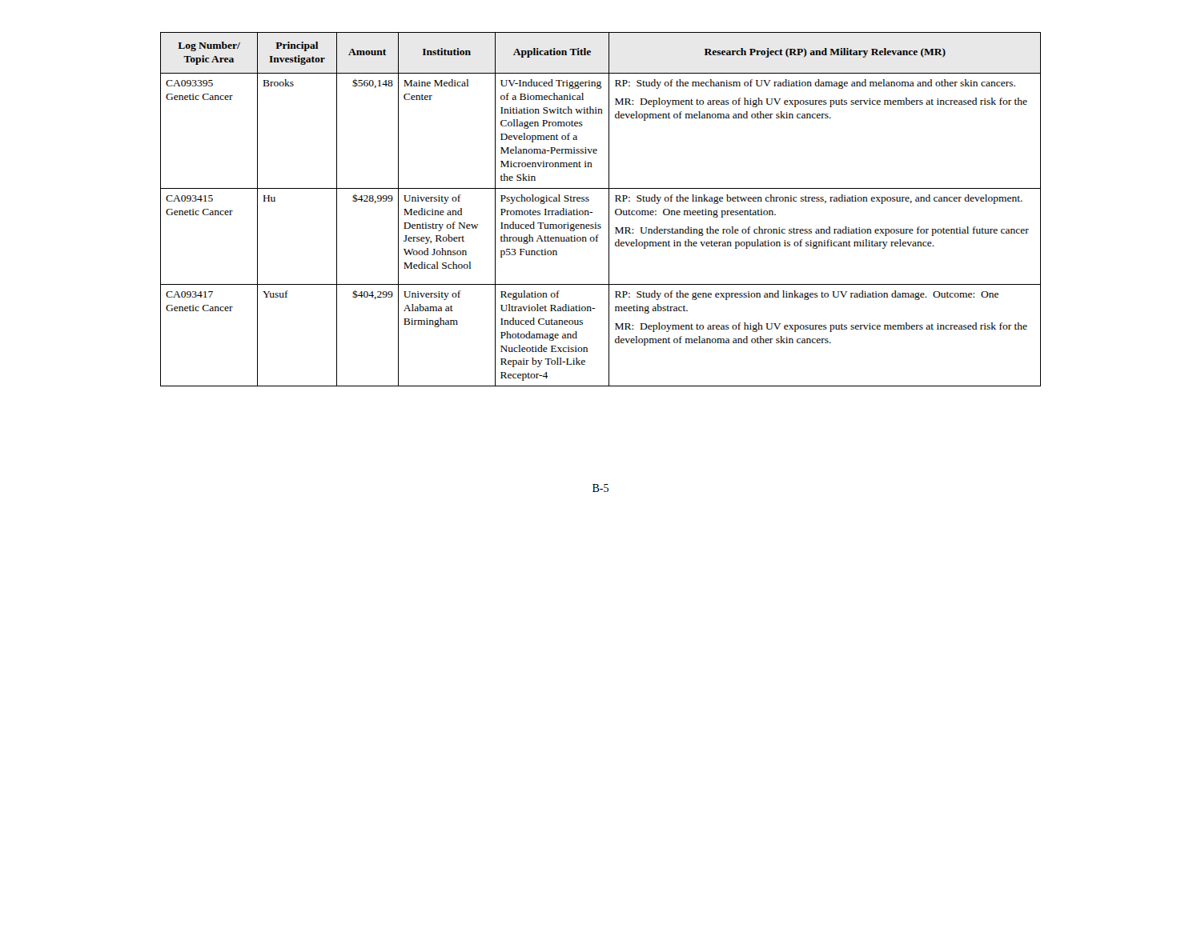| Log Number/ Topic Area | Principal Investigator | Amount | Institution | Application Title | Research Project (RP) and Military Relevance (MR) |
| --- | --- | --- | --- | --- | --- |
| CA093395 Genetic Cancer | Brooks | $560,148 | Maine Medical Center | UV-Induced Triggering of a Biomechanical Initiation Switch within Collagen Promotes Development of a Melanoma-Permissive Microenvironment in the Skin | RP: Study of the mechanism of UV radiation damage and melanoma and other skin cancers. MR: Deployment to areas of high UV exposures puts service members at increased risk for the development of melanoma and other skin cancers. |
| CA093415 Genetic Cancer | Hu | $428,999 | University of Medicine and Dentistry of New Jersey, Robert Wood Johnson Medical School | Psychological Stress Promotes Irradiation-Induced Tumorigenesis through Attenuation of p53 Function | RP: Study of the linkage between chronic stress, radiation exposure, and cancer development. Outcome: One meeting presentation. MR: Understanding the role of chronic stress and radiation exposure for potential future cancer development in the veteran population is of significant military relevance. |
| CA093417 Genetic Cancer | Yusuf | $404,299 | University of Alabama at Birmingham | Regulation of Ultraviolet Radiation-Induced Cutaneous Photodamage and Nucleotide Excision Repair by Toll-Like Receptor-4 | RP: Study of the gene expression and linkages to UV radiation damage. Outcome: One meeting abstract. MR: Deployment to areas of high UV exposures puts service members at increased risk for the development of melanoma and other skin cancers. |
B-5